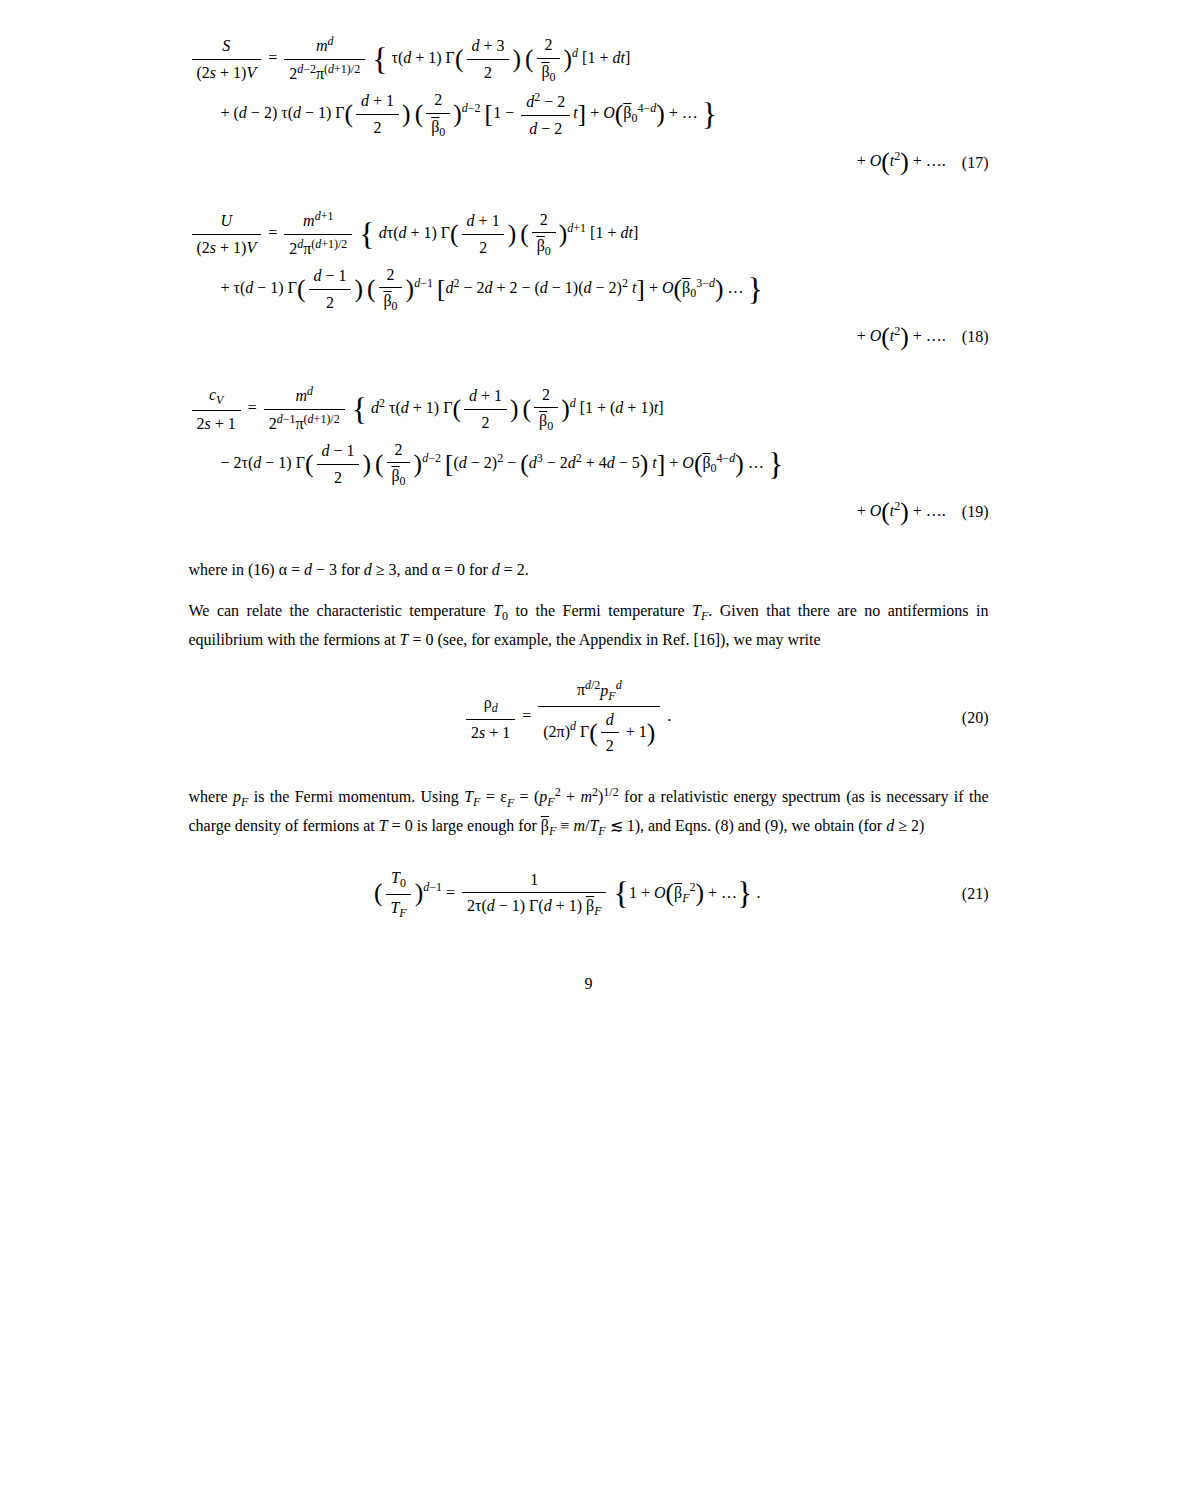S(2s + 1)V = md 2d−2π(d+1)/2 { τ(d + 1) Γ(d + 32) (2 β0)d [1 + dt]
+ (d − 2) τ(d − 1) Γ(d + 12) (2 β0)d−2 [1 − d2 − 2 d − 2 t] + O(β04−d) + … }
+ O(t2) + ….
(17)
U(2s + 1)V = md+12dπ(d+1)/2 { dτ(d + 1) Γ(d + 12) (2 β0)d+1 [1 + dt]
+ τ(d − 1) Γ(d − 12) (2 β0)d−1 [d2 − 2d + 2 − (d − 1)(d − 2)2 t] + O(β03−d) … }
+ O(t2) + ….
(18)
cV 2s + 1 = md 2d−1π(d+1)/2 { d2 τ(d + 1) Γ(d + 12) (2 β0)d [1 + (d + 1)t]
− 2τ(d − 1) Γ(d − 12) (2 β0)d−2 [(d − 2)2 − (d3 − 2d2 + 4d − 5) t] + O(β04−d) … }
+ O(t2) + ….
(19)
where in (16) α = d − 3 for d ≥ 3, and α = 0 for d = 2.
We can relate the characteristic temperature T0 to the Fermi temperature TF. Given that there are no antifermions in equilibrium with the fermions at T = 0 (see, for example, the Appendix in Ref. [16]), we may write
ρd 2s + 1 = πd/2pFd(2π)d Γ(d 2 + 1) .
(20)
where pF is the Fermi momentum. Using TF = εF = (pF2 + m2)1/2 for a relativistic energy spectrum (as is necessary if the charge density of fermions at T = 0 is large enough for βF ≡ m/TF ≲ 1), and Eqns. (8) and (9), we obtain (for d ≥ 2)
(T0 TF)d−1 = 12τ(d − 1) Γ(d + 1) βF {1 + O(βF2) + …} .
(21)
9